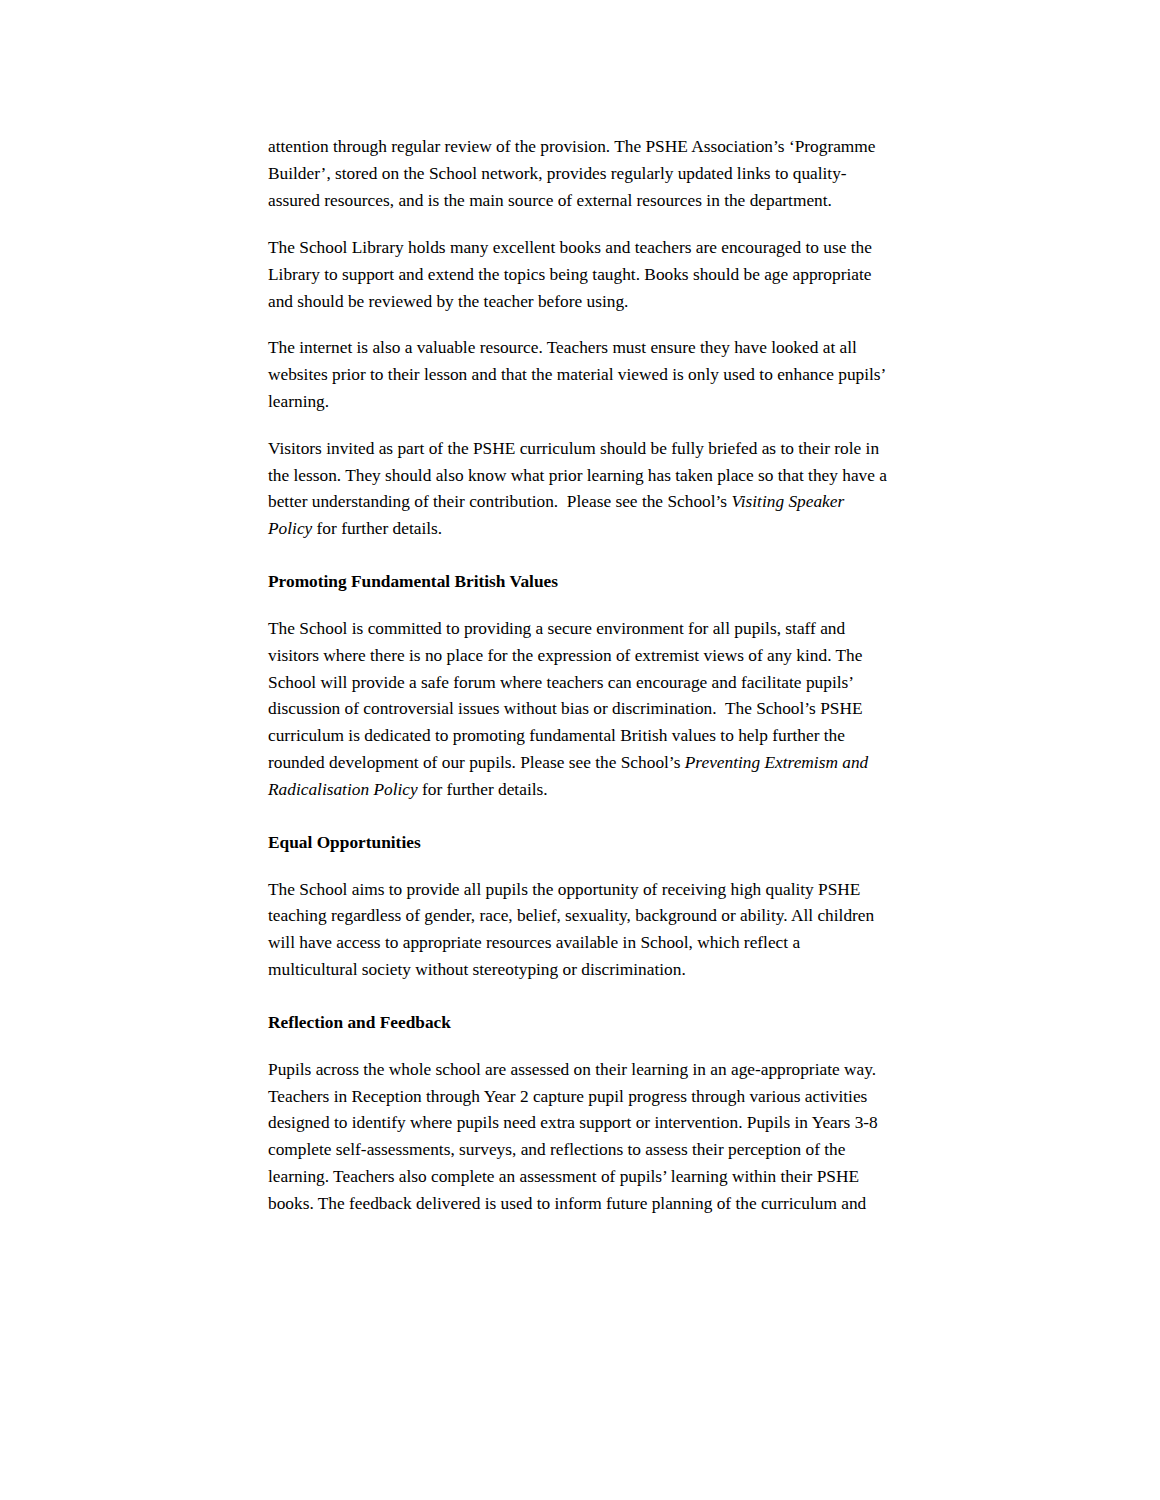attention through regular review of the provision. The PSHE Association’s ‘Programme Builder’, stored on the School network, provides regularly updated links to quality-assured resources, and is the main source of external resources in the department.
The School Library holds many excellent books and teachers are encouraged to use the Library to support and extend the topics being taught. Books should be age appropriate and should be reviewed by the teacher before using.
The internet is also a valuable resource. Teachers must ensure they have looked at all websites prior to their lesson and that the material viewed is only used to enhance pupils’ learning.
Visitors invited as part of the PSHE curriculum should be fully briefed as to their role in the lesson. They should also know what prior learning has taken place so that they have a better understanding of their contribution. Please see the School’s Visiting Speaker Policy for further details.
Promoting Fundamental British Values
The School is committed to providing a secure environment for all pupils, staff and visitors where there is no place for the expression of extremist views of any kind. The School will provide a safe forum where teachers can encourage and facilitate pupils’ discussion of controversial issues without bias or discrimination. The School’s PSHE curriculum is dedicated to promoting fundamental British values to help further the rounded development of our pupils. Please see the School’s Preventing Extremism and Radicalisation Policy for further details.
Equal Opportunities
The School aims to provide all pupils the opportunity of receiving high quality PSHE teaching regardless of gender, race, belief, sexuality, background or ability. All children will have access to appropriate resources available in School, which reflect a multicultural society without stereotyping or discrimination.
Reflection and Feedback
Pupils across the whole school are assessed on their learning in an age-appropriate way. Teachers in Reception through Year 2 capture pupil progress through various activities designed to identify where pupils need extra support or intervention. Pupils in Years 3-8 complete self-assessments, surveys, and reflections to assess their perception of the learning. Teachers also complete an assessment of pupils’ learning within their PSHE books. The feedback delivered is used to inform future planning of the curriculum and